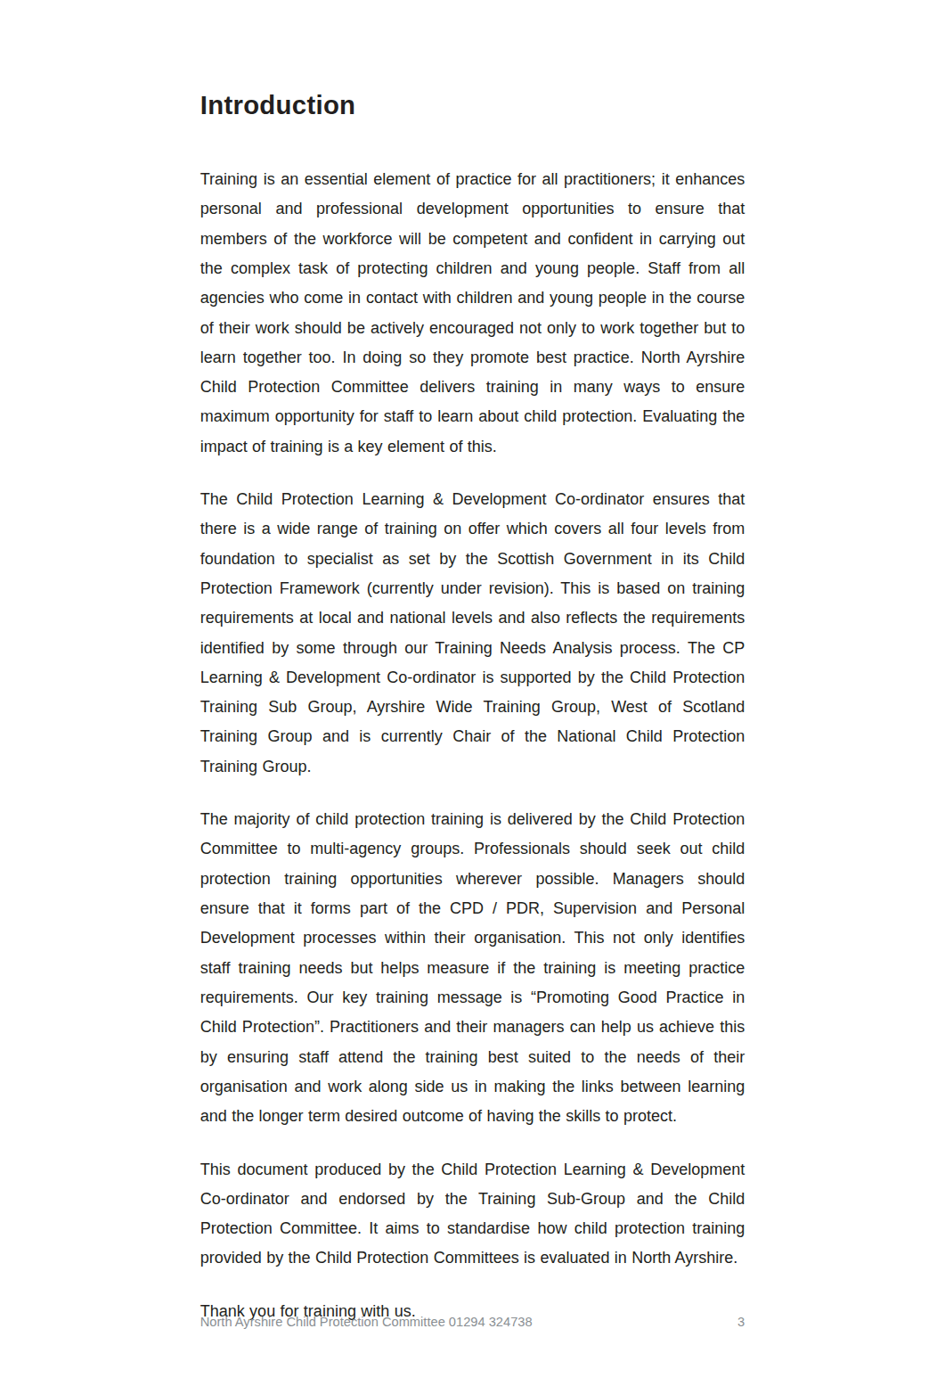Introduction
Training is an essential element of practice for all practitioners; it enhances personal and professional development opportunities to ensure that members of the workforce will be competent and confident in carrying out the complex task of protecting children and young people. Staff from all agencies who come in contact with children and young people in the course of their work should be actively encouraged not only to work together but to learn together too. In doing so they promote best practice. North Ayrshire Child Protection Committee delivers training in many ways to ensure maximum opportunity for staff to learn about child protection. Evaluating the impact of training is a key element of this.
The Child Protection Learning & Development Co-ordinator ensures that there is a wide range of training on offer which covers all four levels from foundation to specialist as set by the Scottish Government in its Child Protection Framework (currently under revision). This is based on training requirements at local and national levels and also reflects the requirements identified by some through our Training Needs Analysis process. The CP Learning & Development Co-ordinator is supported by the Child Protection Training Sub Group, Ayrshire Wide Training Group, West of Scotland Training Group and is currently Chair of the National Child Protection Training Group.
The majority of child protection training is delivered by the Child Protection Committee to multi-agency groups. Professionals should seek out child protection training opportunities wherever possible. Managers should ensure that it forms part of the CPD / PDR, Supervision and Personal Development processes within their organisation. This not only identifies staff training needs but helps measure if the training is meeting practice requirements. Our key training message is “Promoting Good Practice in Child Protection”. Practitioners and their managers can help us achieve this by ensuring staff attend the training best suited to the needs of their organisation and work along side us in making the links between learning and the longer term desired outcome of having the skills to protect.
This document produced by the Child Protection Learning & Development Co-ordinator and endorsed by the Training Sub-Group and the Child Protection Committee. It aims to standardise how child protection training provided by the Child Protection Committees is evaluated in North Ayrshire.
Thank you for training with us.
North Ayrshire Child Protection Committee 01294 324738 3